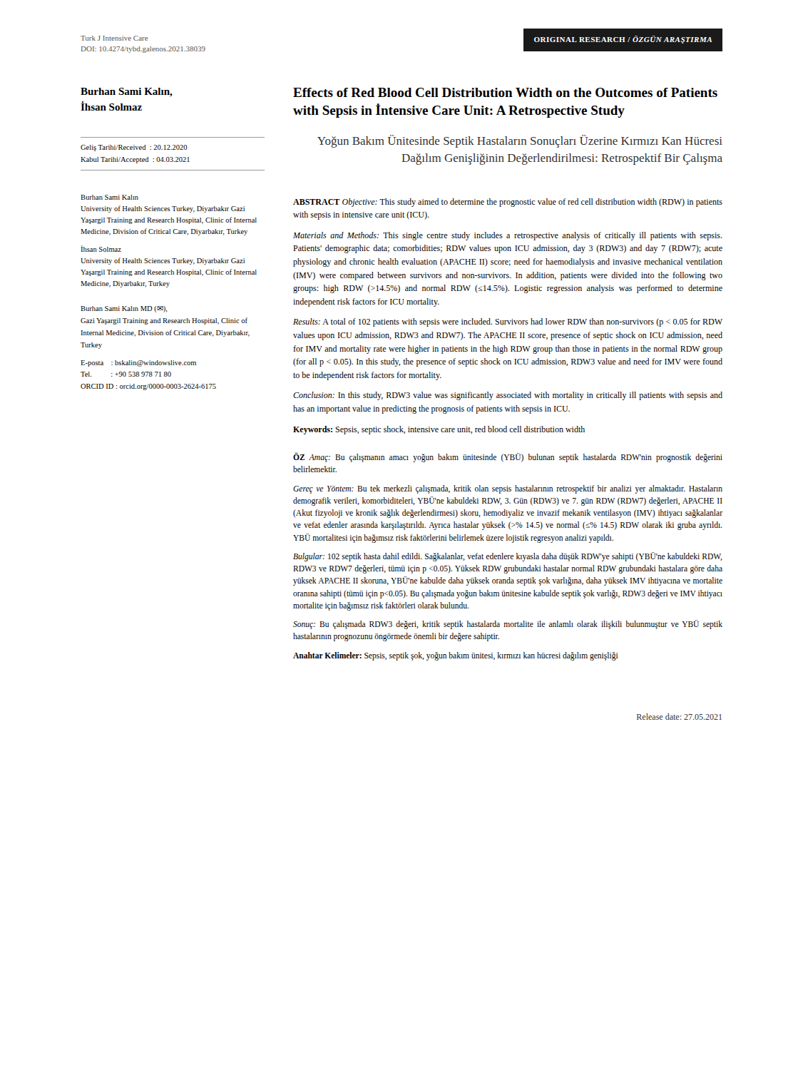Turk J Intensive Care
DOI: 10.4274/tybd.galenos.2021.38039
ORIGINAL RESEARCH / ÖZGÜN ARAŞTIRMA
Burhan Sami Kalın,
İhsan Solmaz
Geliş Tarihi/Received : 20.12.2020
Kabul Tarihi/Accepted : 04.03.2021
Burhan Sami Kalın
University of Health Sciences Turkey, Diyarbakır Gazi Yaşargil Training and Research Hospital, Clinic of Internal Medicine, Division of Critical Care, Diyarbakır, Turkey
İhsan Solmaz
University of Health Sciences Turkey, Diyarbakır Gazi Yaşargil Training and Research Hospital, Clinic of Internal Medicine, Diyarbakır, Turkey
Burhan Sami Kalın MD (✉),
Gazi Yaşargil Training and Research Hospital, Clinic of Internal Medicine, Division of Critical Care, Diyarbakır, Turkey
E-posta : bskalin@windowslive.com
Tel. : +90 538 978 71 80
ORCID ID : orcid.org/0000-0003-2624-6175
Effects of Red Blood Cell Distribution Width on the Outcomes of Patients with Sepsis in İntensive Care Unit: A Retrospective Study
Yoğun Bakım Ünitesinde Septik Hastaların Sonuçları Üzerine Kırmızı Kan Hücresi Dağılım Genişliğinin Değerlendirilmesi: Retrospektif Bir Çalışma
ABSTRACT Objective: This study aimed to determine the prognostic value of red cell distribution width (RDW) in patients with sepsis in intensive care unit (ICU).
Materials and Methods: This single centre study includes a retrospective analysis of critically ill patients with sepsis. Patients' demographic data; comorbidities; RDW values upon ICU admission, day 3 (RDW3) and day 7 (RDW7); acute physiology and chronic health evaluation (APACHE II) score; need for haemodialysis and invasive mechanical ventilation (IMV) were compared between survivors and non-survivors. In addition, patients were divided into the following two groups: high RDW (>14.5%) and normal RDW (≤14.5%). Logistic regression analysis was performed to determine independent risk factors for ICU mortality.
Results: A total of 102 patients with sepsis were included. Survivors had lower RDW than non-survivors (p < 0.05 for RDW values upon ICU admission, RDW3 and RDW7). The APACHE II score, presence of septic shock on ICU admission, need for IMV and mortality rate were higher in patients in the high RDW group than those in patients in the normal RDW group (for all p < 0.05). In this study, the presence of septic shock on ICU admission, RDW3 value and need for IMV were found to be independent risk factors for mortality.
Conclusion: In this study, RDW3 value was significantly associated with mortality in critically ill patients with sepsis and has an important value in predicting the prognosis of patients with sepsis in ICU.
Keywords: Sepsis, septic shock, intensive care unit, red blood cell distribution width
ÖZ Amaç: Bu çalışmanın amacı yoğun bakım ünitesinde (YBÜ) bulunan septik hastalarda RDW'nin prognostik değerini belirlemektir.
Gereç ve Yöntem: Bu tek merkezli çalışmada, kritik olan sepsis hastalarının retrospektif bir analizi yer almaktadır. Hastaların demografik verileri, komorbiditeleri, YBÜ'ne kabuldeki RDW, 3. Gün (RDW3) ve 7. gün RDW (RDW7) değerleri, APACHE II (Akut fizyoloji ve kronik sağlık değerlendirmesi) skoru, hemodiyaliz ve invazif mekanik ventilasyon (IMV) ihtiyacı sağkalanlar ve vefat edenler arasında karşılaştırıldı. Ayrıca hastalar yüksek (>% 14.5) ve normal (≤% 14.5) RDW olarak iki gruba ayrıldı. YBÜ mortalitesi için bağımsız risk faktörlerini belirlemek üzere lojistik regresyon analizi yapıldı.
Bulgular: 102 septik hasta dahil edildi. Sağkalanlar, vefat edenlere kıyasla daha düşük RDW'ye sahipti (YBÜ'ne kabuldeki RDW, RDW3 ve RDW7 değerleri, tümü için p <0.05). Yüksek RDW grubundaki hastalar normal RDW grubundaki hastalara göre daha yüksek APACHE II skoruna, YBÜ'ne kabulde daha yüksek oranda septik şok varlığına, daha yüksek IMV ihtiyacına ve mortalite oranına sahipti (tümü için p<0.05). Bu çalışmada yoğun bakım ünitesine kabulde septik şok varlığı, RDW3 değeri ve IMV ihtiyacı mortalite için bağımsız risk faktörleri olarak bulundu.
Sonuç: Bu çalışmada RDW3 değeri, kritik septik hastalarda mortalite ile anlamlı olarak ilişkili bulunmuştur ve YBÜ septik hastalarının prognozunu öngörmede önemli bir değere sahiptir.
Anahtar Kelimeler: Sepsis, septik şok, yoğun bakım ünitesi, kırmızı kan hücresi dağılım genişliği
Release date: 27.05.2021